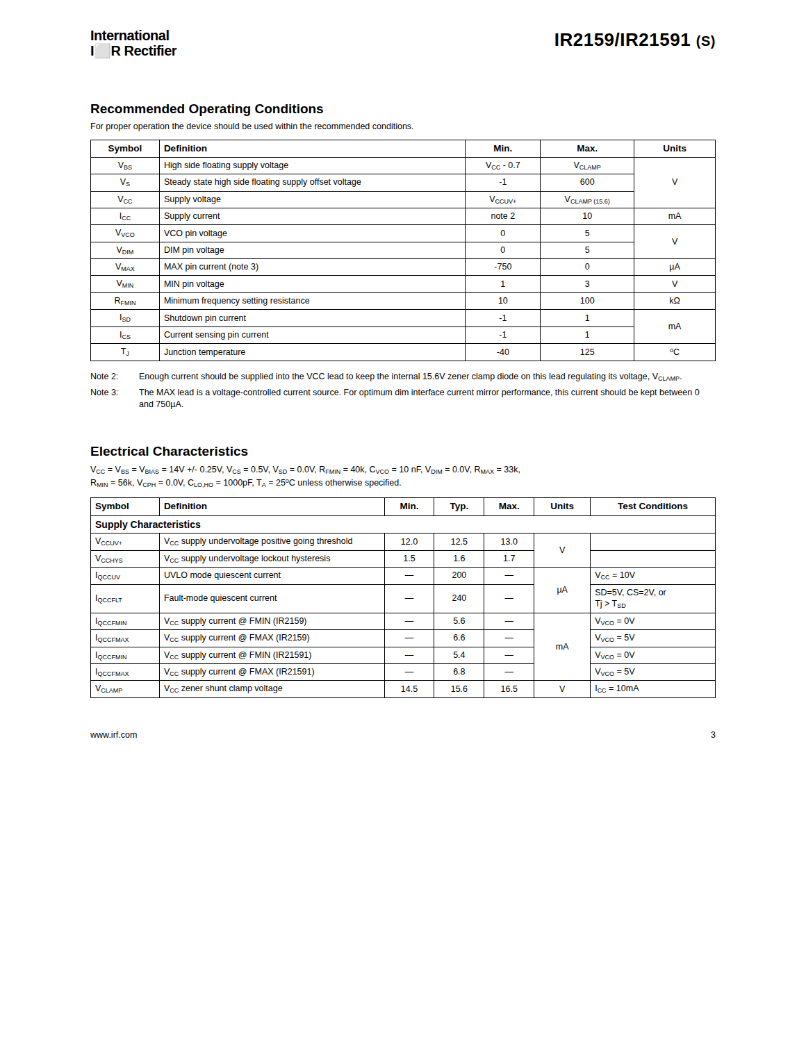International I⬜R Rectifier
IR2159/IR21591 (S)
Recommended Operating Conditions
For proper operation the device should be used within the recommended conditions.
| Symbol | Definition | Min. | Max. | Units |
| --- | --- | --- | --- | --- |
| V BS | High side floating supply voltage | V CC - 0.7 | V CLAMP | V |
| V S | Steady state high side floating supply offset voltage | -1 | 600 |
| V CC | Supply voltage | V CCUV+ | V CLAMP (15.6) |
| I CC | Supply current | note 2 | 10 | mA |
| V VCO | VCO pin voltage | 0 | 5 | V |
| V DIM | DIM pin voltage | 0 | 5 |
| V MAX | MAX pin current (note 3) | -750 | 0 | µA |
| V MIN | MIN pin voltage | 1 | 3 | V |
| R FMIN | Minimum frequency setting resistance | 10 | 100 | kΩ |
| I SD | Shutdown pin current | -1 | 1 | mA |
| I CS | Current sensing pin current | -1 | 1 |
| T J | Junction temperature | -40 | 125 | o C |
| Note 2: | Enough current should be supplied into the VCC lead to keep the internal 15.6V zener clamp diode on this lead regulating its voltage, V CLAMP . |
| Note 3: | The MAX lead is a voltage-controlled current source. For optimum dim interface current mirror performance, this current should be kept between 0 and 750µA. |
Electrical Characteristics
VCC = VBS = VBIAS = 14V +/- 0.25V, VCS = 0.5V, VSD = 0.0V, RFMIN = 40k, CVCO = 10 nF, VDIM = 0.0V, RMAX = 33k,
RMIN = 56k, VCPH = 0.0V, CLO,HO = 1000pF, TA = 25oC unless otherwise specified.
| Symbol | Definition | Min. | Typ. | Max. | Units | Test Conditions |
| --- | --- | --- | --- | --- | --- | --- |
| Supply Characteristics |
| V CCUV+ | V CC supply undervoltage positive going threshold | 12.0 | 12.5 | 13.0 | V | |
| V CCHYS | V CC supply undervoltage lockout hysteresis | 1.5 | 1.6 | 1.7 | |
| I QCCUV | UVLO mode quiescent current | — | 200 | — | µA | V CC = 10V |
| I QCCFLT | Fault-mode quiescent current | — | 240 | — | SD=5V, CS=2V, or Tj > T SD |
| I QCCFMIN | V CC supply current @ FMIN (IR2159) | — | 5.6 | — | mA | V VCO = 0V |
| I QCCFMAX | V CC supply current @ FMAX (IR2159) | — | 6.6 | — | V VCO = 5V |
| I QCCFMIN | V CC supply current @ FMIN (IR21591) | — | 5.4 | — | V VCO = 0V |
| I QCCFMAX | V CC supply current @ FMAX (IR21591) | — | 6.8 | — | V VCO = 5V |
| V CLAMP | V CC zener shunt clamp voltage | 14.5 | 15.6 | 16.5 | V | I CC = 10mA |
www.irf.com
3